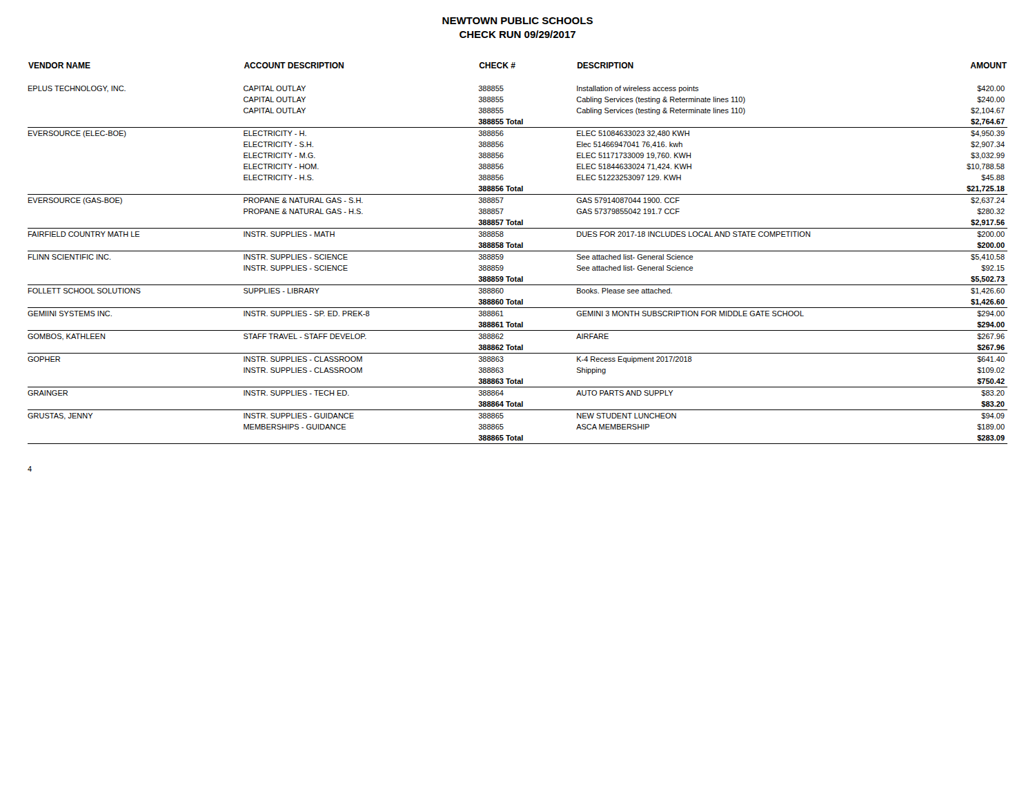NEWTOWN PUBLIC SCHOOLS
CHECK RUN 09/29/2017
| VENDOR NAME | ACCOUNT DESCRIPTION | CHECK # | DESCRIPTION | AMOUNT |
| --- | --- | --- | --- | --- |
| EPLUS TECHNOLOGY, INC. | CAPITAL OUTLAY | 388855 | Installation of wireless access points | $420.00 |
| | CAPITAL OUTLAY | 388855 | Cabling Services (testing & Reterminate lines 110) | $240.00 |
| | CAPITAL OUTLAY | 388855 | Cabling Services (testing & Reterminate lines 110) | $2,104.67 |
| | | 388855 Total | | $2,764.67 |
| EVERSOURCE (ELEC-BOE) | ELECTRICITY - H. | 388856 | ELEC 51084633023 32,480 KWH | $4,950.39 |
| | ELECTRICITY - S.H. | 388856 | Elec 51466947041 76,416. kwh | $2,907.34 |
| | ELECTRICITY - M.G. | 388856 | ELEC 51171733009 19,760. KWH | $3,032.99 |
| | ELECTRICITY - HOM. | 388856 | ELEC 51844633024 71,424. KWH | $10,788.58 |
| | ELECTRICITY - H.S. | 388856 | ELEC 51223253097 129. KWH | $45.88 |
| | | 388856 Total | | $21,725.18 |
| EVERSOURCE (GAS-BOE) | PROPANE & NATURAL GAS - S.H. | 388857 | GAS 57914087044 1900. CCF | $2,637.24 |
| | PROPANE & NATURAL GAS - H.S. | 388857 | GAS 57379855042 191.7 CCF | $280.32 |
| | | 388857 Total | | $2,917.56 |
| FAIRFIELD COUNTRY MATH LE | INSTR. SUPPLIES - MATH | 388858 | DUES FOR 2017-18 INCLUDES LOCAL AND STATE COMPETITION | $200.00 |
| | | 388858 Total | | $200.00 |
| FLINN SCIENTIFIC INC. | INSTR. SUPPLIES - SCIENCE | 388859 | See attached list- General Science | $5,410.58 |
| | INSTR. SUPPLIES - SCIENCE | 388859 | See attached list- General Science | $92.15 |
| | | 388859 Total | | $5,502.73 |
| FOLLETT SCHOOL SOLUTIONS | SUPPLIES - LIBRARY | 388860 | Books. Please see attached. | $1,426.60 |
| | | 388860 Total | | $1,426.60 |
| GEMIINI SYSTEMS INC. | INSTR. SUPPLIES - SP. ED. PREK-8 | 388861 | GEMINI 3 MONTH SUBSCRIPTION FOR MIDDLE GATE SCHOOL | $294.00 |
| | | 388861 Total | | $294.00 |
| GOMBOS, KATHLEEN | STAFF TRAVEL - STAFF DEVELOP. | 388862 | AIRFARE | $267.96 |
| | | 388862 Total | | $267.96 |
| GOPHER | INSTR. SUPPLIES - CLASSROOM | 388863 | K-4 Recess Equipment 2017/2018 | $641.40 |
| | INSTR. SUPPLIES - CLASSROOM | 388863 | Shipping | $109.02 |
| | | 388863 Total | | $750.42 |
| GRAINGER | INSTR. SUPPLIES - TECH ED. | 388864 | AUTO PARTS AND SUPPLY | $83.20 |
| | | 388864 Total | | $83.20 |
| GRUSTAS, JENNY | INSTR. SUPPLIES - GUIDANCE | 388865 | NEW STUDENT LUNCHEON | $94.09 |
| | MEMBERSHIPS - GUIDANCE | 388865 | ASCA MEMBERSHIP | $189.00 |
| | | 388865 Total | | $283.09 |
4